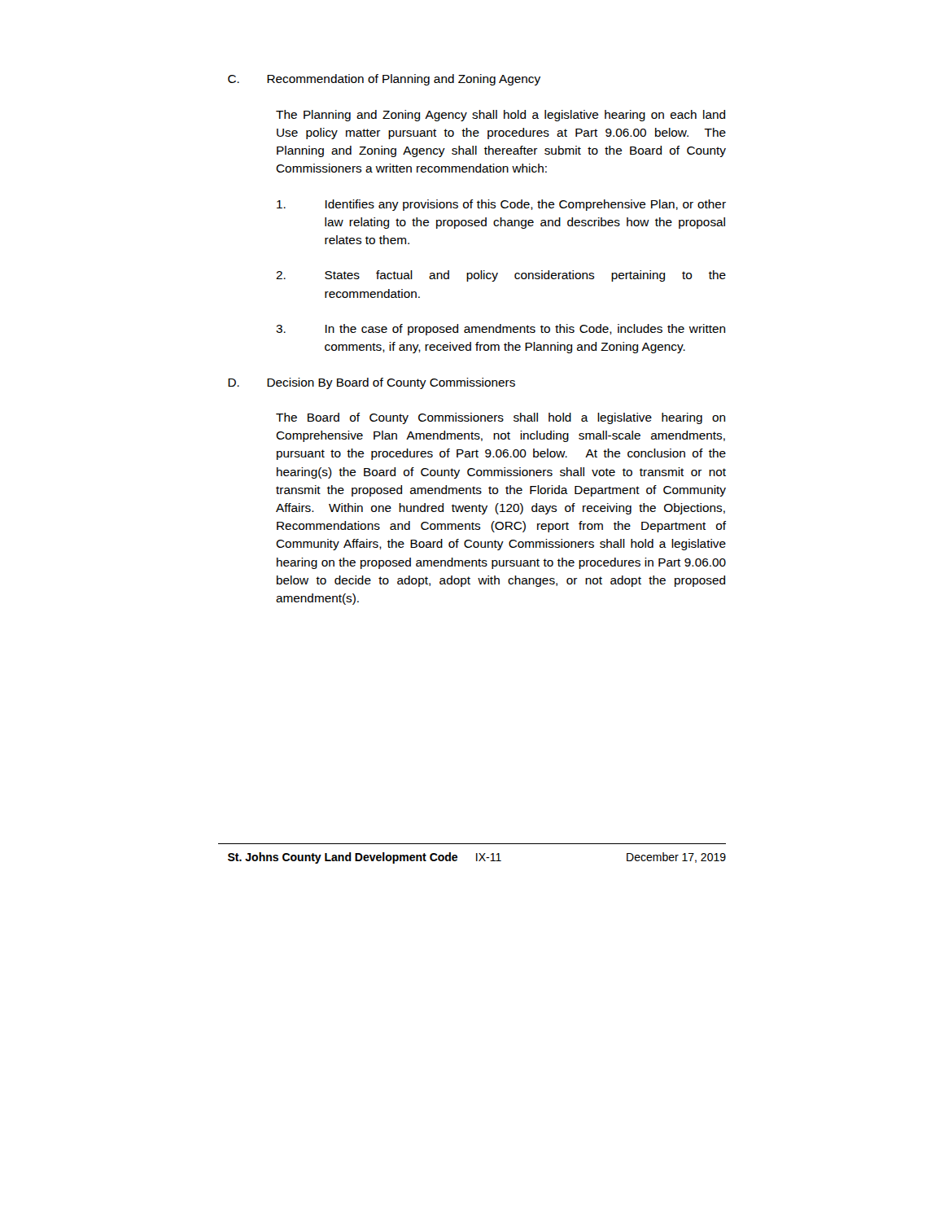C.
Recommendation of Planning and Zoning Agency
The Planning and Zoning Agency shall hold a legislative hearing on each land Use policy matter pursuant to the procedures at Part 9.06.00 below. The Planning and Zoning Agency shall thereafter submit to the Board of County Commissioners a written recommendation which:
1.
Identifies any provisions of this Code, the Comprehensive Plan, or other law relating to the proposed change and describes how the proposal relates to them.
2.
States factual and policy considerations pertaining to the recommendation.
3.
In the case of proposed amendments to this Code, includes the written comments, if any, received from the Planning and Zoning Agency.
D.
Decision By Board of County Commissioners
The Board of County Commissioners shall hold a legislative hearing on Comprehensive Plan Amendments, not including small-scale amendments, pursuant to the procedures of Part 9.06.00 below. At the conclusion of the hearing(s) the Board of County Commissioners shall vote to transmit or not transmit the proposed amendments to the Florida Department of Community Affairs. Within one hundred twenty (120) days of receiving the Objections, Recommendations and Comments (ORC) report from the Department of Community Affairs, the Board of County Commissioners shall hold a legislative hearing on the proposed amendments pursuant to the procedures in Part 9.06.00 below to decide to adopt, adopt with changes, or not adopt the proposed amendment(s).
St. Johns County Land Development Code
IX-11
December 17, 2019